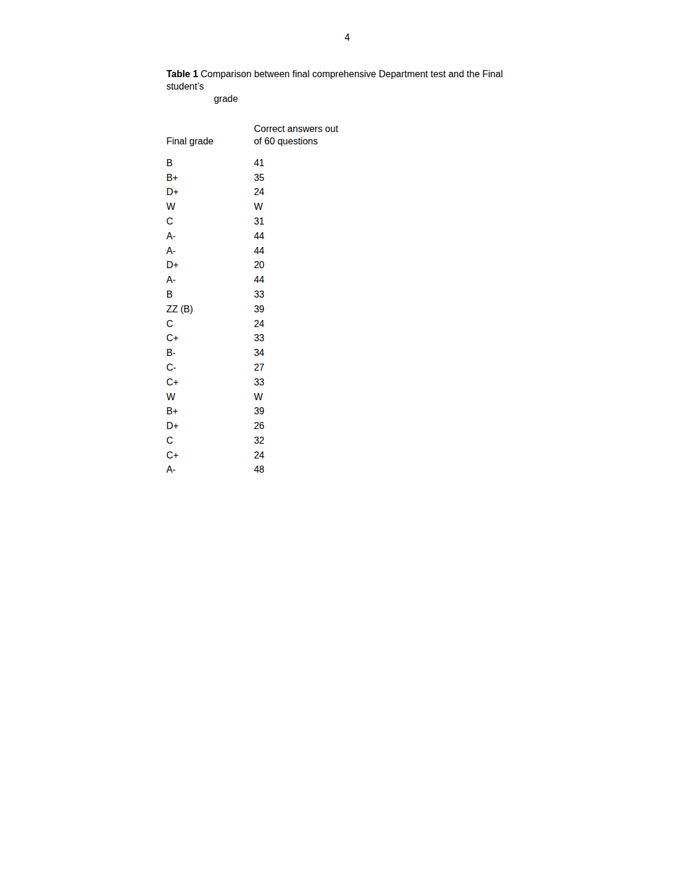4
Table 1 Comparison between final comprehensive Department test and the Final student’s grade
| Final grade | Correct answers out of 60 questions |
| --- | --- |
| B | 41 |
| B+ | 35 |
| D+ | 24 |
| W | W |
| C | 31 |
| A- | 44 |
| A- | 44 |
| D+ | 20 |
| A- | 44 |
| B | 33 |
| ZZ (B) | 39 |
| C | 24 |
| C+ | 33 |
| B- | 34 |
| C- | 27 |
| C+ | 33 |
| W | W |
| B+ | 39 |
| D+ | 26 |
| C | 32 |
| C+ | 24 |
| A- | 48 |